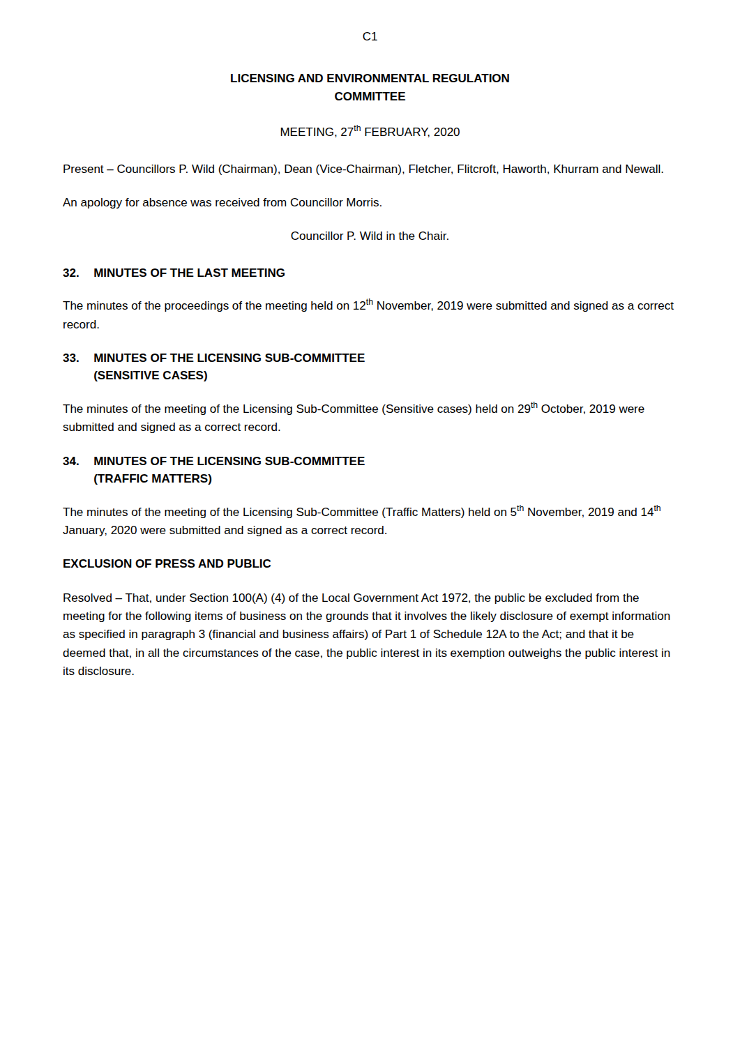C1
Licensing and Environmental Regulation
Committee
MEETING, 27th FEBRUARY, 2020
Present – Councillors P. Wild (Chairman), Dean (Vice-Chairman), Fletcher, Flitcroft, Haworth, Khurram and Newall.
An apology for absence was received from Councillor Morris.
Councillor P. Wild in the Chair.
32. Minutes of the Last Meeting
The minutes of the proceedings of the meeting held on 12th November, 2019 were submitted and signed as a correct record.
33. Minutes of the Licensing Sub-Committee(Sensitive Cases)
The minutes of the meeting of the Licensing Sub-Committee (Sensitive cases) held on 29th October, 2019 were submitted and signed as a correct record.
34. Minutes of the Licensing Sub-Committee(Traffic Matters)
The minutes of the meeting of the Licensing Sub-Committee (Traffic Matters) held on 5th November, 2019 and 14th January, 2020 were submitted and signed as a correct record.
Exclusion of Press and Public
Resolved – That, under Section 100(A) (4) of the Local Government Act 1972, the public be excluded from the meeting for the following items of business on the grounds that it involves the likely disclosure of exempt information as specified in paragraph 3 (financial and business affairs) of Part 1 of Schedule 12A to the Act; and that it be deemed that, in all the circumstances of the case, the public interest in its exemption outweighs the public interest in its disclosure.